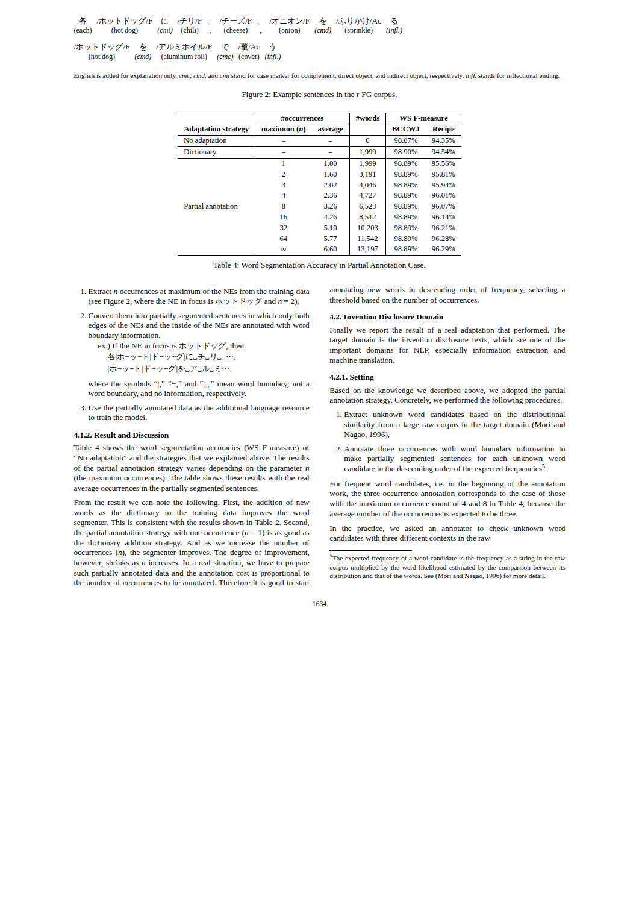各(each) /ホットドッグ/F(hot dog) に(cmi) /チリ/F(chili) 、, /チーズ/F(cheese) 、, /オニオン/F(onion) を(cmd) /ふりかけ/Ac(sprinkle) る(infl.)
/ホットドッグ/F(hot dog) を(cmd) /アルミホイル/F(aluminum foil) で(cmc) /覆/Ac(cover) う(infl.)
English is added for explanation only. cmc, cmd, and cmi stand for case marker for complement, direct object, and indirect object, respectively. infl. stands for inflectional ending.
Figure 2: Example sentences in the r-FG corpus.
| Adaptation strategy | #occurrences | #words | WS F-measure |
| --- | --- | --- | --- |
| maximum ( n ) | average | | BCCWJ | Recipe |
| No adaptation | – | – | 0 | 98.87% | 94.35% |
| Dictionary | – | – | 1,999 | 98.90% | 94.54% |
| | 1 | 1.00 | 1,999 | 98.89% | 95.56% |
| | 2 | 1.60 | 3,191 | 98.89% | 95.81% |
| | 3 | 2.02 | 4,046 | 98.89% | 95.94% |
| | 4 | 2.36 | 4,727 | 98.89% | 96.01% |
| Partial annotation | 8 | 3.26 | 6,523 | 98.89% | 96.07% |
| | 16 | 4.26 | 8,512 | 98.89% | 96.14% |
| | 32 | 5.10 | 10,203 | 98.89% | 96.21% |
| | 64 | 5.77 | 11,542 | 98.89% | 96.28% |
| | ∞ | 6.60 | 13,197 | 98.89% | 96.29% |
Table 4: Word Segmentation Accuracy in Partial Annotation Case.
Extract n occurrences at maximum of the NEs from the training data (see Figure 2, where the NE in focus is ホットドッグ and n = 2),
Convert them into partially segmented sentences in which only both edges of the NEs and the inside of the NEs are annotated with word boundary information.
ex.) If the NE in focus is ホットドッグ, then
各|ホ−ッ−ト|ド−ッ−グ|に␣チ␣リ␣, ⋯,
|ホ−ッ−ト|ド−ッ−グ|を␣ア␣ル␣ミ⋯,
where the symbols “|,” “−,” and “␣” mean word boundary, not a word boundary, and no information, respectively.
Use the partially annotated data as the additional language resource to train the model.
4.1.2. Result and Discussion
Table 4 shows the word segmentation accuracies (WS F-measure) of “No adaptation” and the strategies that we explained above. The results of the partial annotation strategy varies depending on the parameter n (the maximum occurrences). The table shows these results with the real average occurrences in the partially segmented sentences.
From the result we can note the following. First, the addition of new words as the dictionary to the training data improves the word segmenter. This is consistent with the results shown in Table 2. Second, the partial annotation strategy with one occurrence (n = 1) is as good as the dictionary addition strategy. And as we increase the number of occurrences (n), the segmenter improves. The degree of improvement, however, shrinks as n increases. In a real situation, we have to prepare such partially annotated data and the annotation cost is proportional to the number of occurrences to be annotated. Therefore it is good to start annotating new words in descending order of frequency, selecting a threshold based on the number of occurrences.
4.2. Invention Disclosure Domain
Finally we report the result of a real adaptation that performed. The target domain is the invention disclosure texts, which are one of the important domains for NLP, especially information extraction and machine translation.
4.2.1. Setting
Based on the knowledge we described above, we adopted the partial annotation strategy. Concretely, we performed the following procedures.
Extract unknown word candidates based on the distributional similarity from a large raw corpus in the target domain (Mori and Nagao, 1996),
Annotate three occurrences with word boundary information to make partially segmented sentences for each unknown word candidate in the descending order of the expected frequencies5.
For frequent word candidates, i.e. in the beginning of the annotation work, the three-occurrence annotation corresponds to the case of those with the maximum occurrence count of 4 and 8 in Table 4, because the average number of the occurrences is expected to be three.
In the practice, we asked an annotator to check unknown word candidates with three different contexts in the raw
5The expected frequency of a word candidate is the frequency as a string in the raw corpus multiplied by the word likelihood estimated by the comparison between its distribution and that of the words. See (Mori and Nagao, 1996) for more detail.
1634